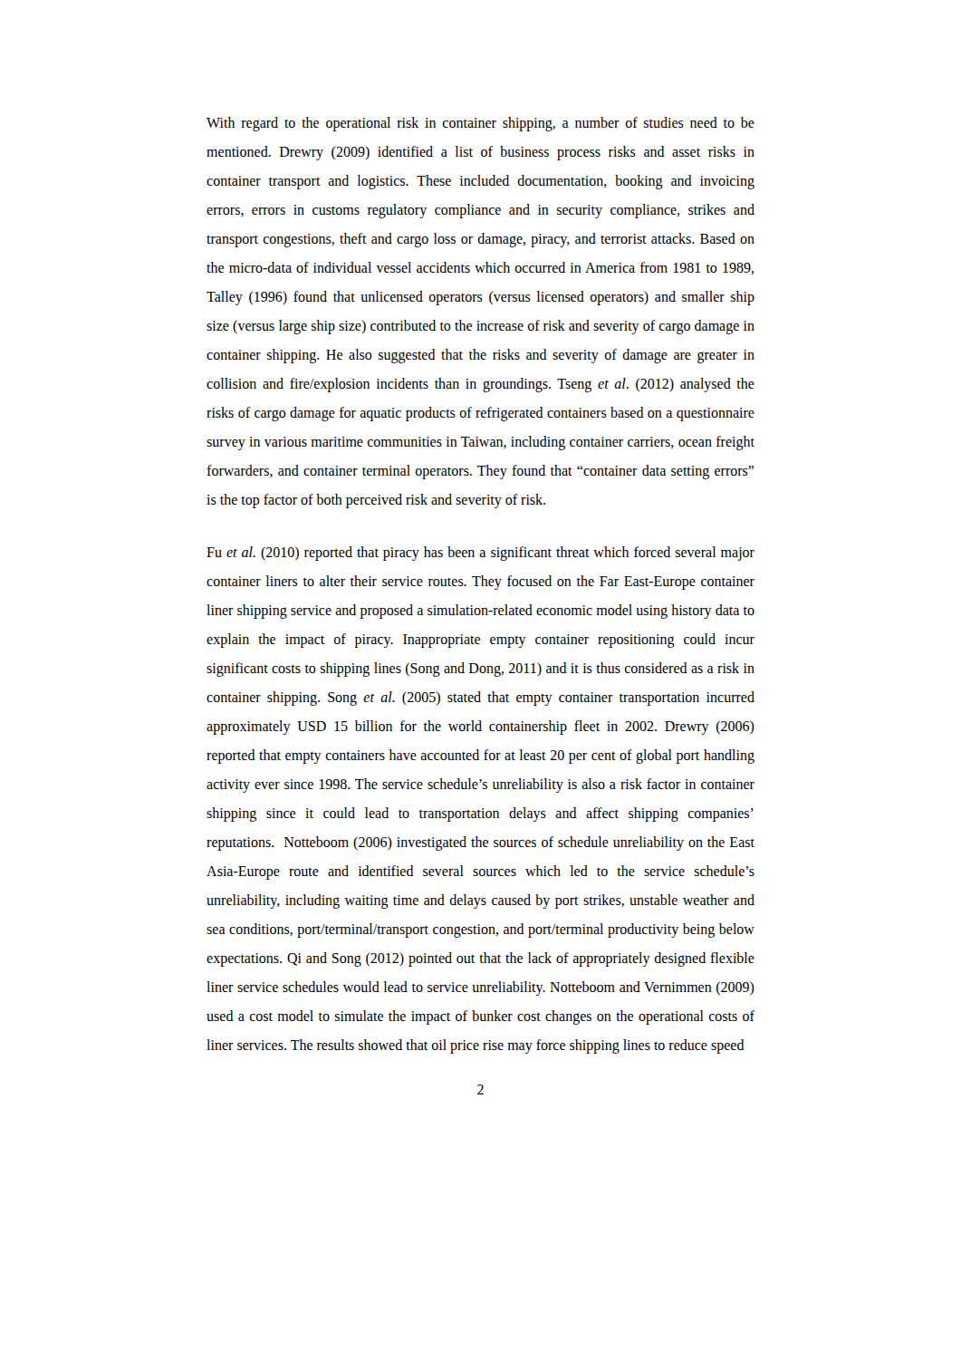With regard to the operational risk in container shipping, a number of studies need to be mentioned. Drewry (2009) identified a list of business process risks and asset risks in container transport and logistics. These included documentation, booking and invoicing errors, errors in customs regulatory compliance and in security compliance, strikes and transport congestions, theft and cargo loss or damage, piracy, and terrorist attacks. Based on the micro-data of individual vessel accidents which occurred in America from 1981 to 1989, Talley (1996) found that unlicensed operators (versus licensed operators) and smaller ship size (versus large ship size) contributed to the increase of risk and severity of cargo damage in container shipping. He also suggested that the risks and severity of damage are greater in collision and fire/explosion incidents than in groundings. Tseng et al. (2012) analysed the risks of cargo damage for aquatic products of refrigerated containers based on a questionnaire survey in various maritime communities in Taiwan, including container carriers, ocean freight forwarders, and container terminal operators. They found that “container data setting errors” is the top factor of both perceived risk and severity of risk.
Fu et al. (2010) reported that piracy has been a significant threat which forced several major container liners to alter their service routes. They focused on the Far East-Europe container liner shipping service and proposed a simulation-related economic model using history data to explain the impact of piracy. Inappropriate empty container repositioning could incur significant costs to shipping lines (Song and Dong, 2011) and it is thus considered as a risk in container shipping. Song et al. (2005) stated that empty container transportation incurred approximately USD 15 billion for the world containership fleet in 2002. Drewry (2006) reported that empty containers have accounted for at least 20 per cent of global port handling activity ever since 1998. The service schedule’s unreliability is also a risk factor in container shipping since it could lead to transportation delays and affect shipping companies’ reputations. Notteboom (2006) investigated the sources of schedule unreliability on the East Asia-Europe route and identified several sources which led to the service schedule’s unreliability, including waiting time and delays caused by port strikes, unstable weather and sea conditions, port/terminal/transport congestion, and port/terminal productivity being below expectations. Qi and Song (2012) pointed out that the lack of appropriately designed flexible liner service schedules would lead to service unreliability. Notteboom and Vernimmen (2009) used a cost model to simulate the impact of bunker cost changes on the operational costs of liner services. The results showed that oil price rise may force shipping lines to reduce speed
2